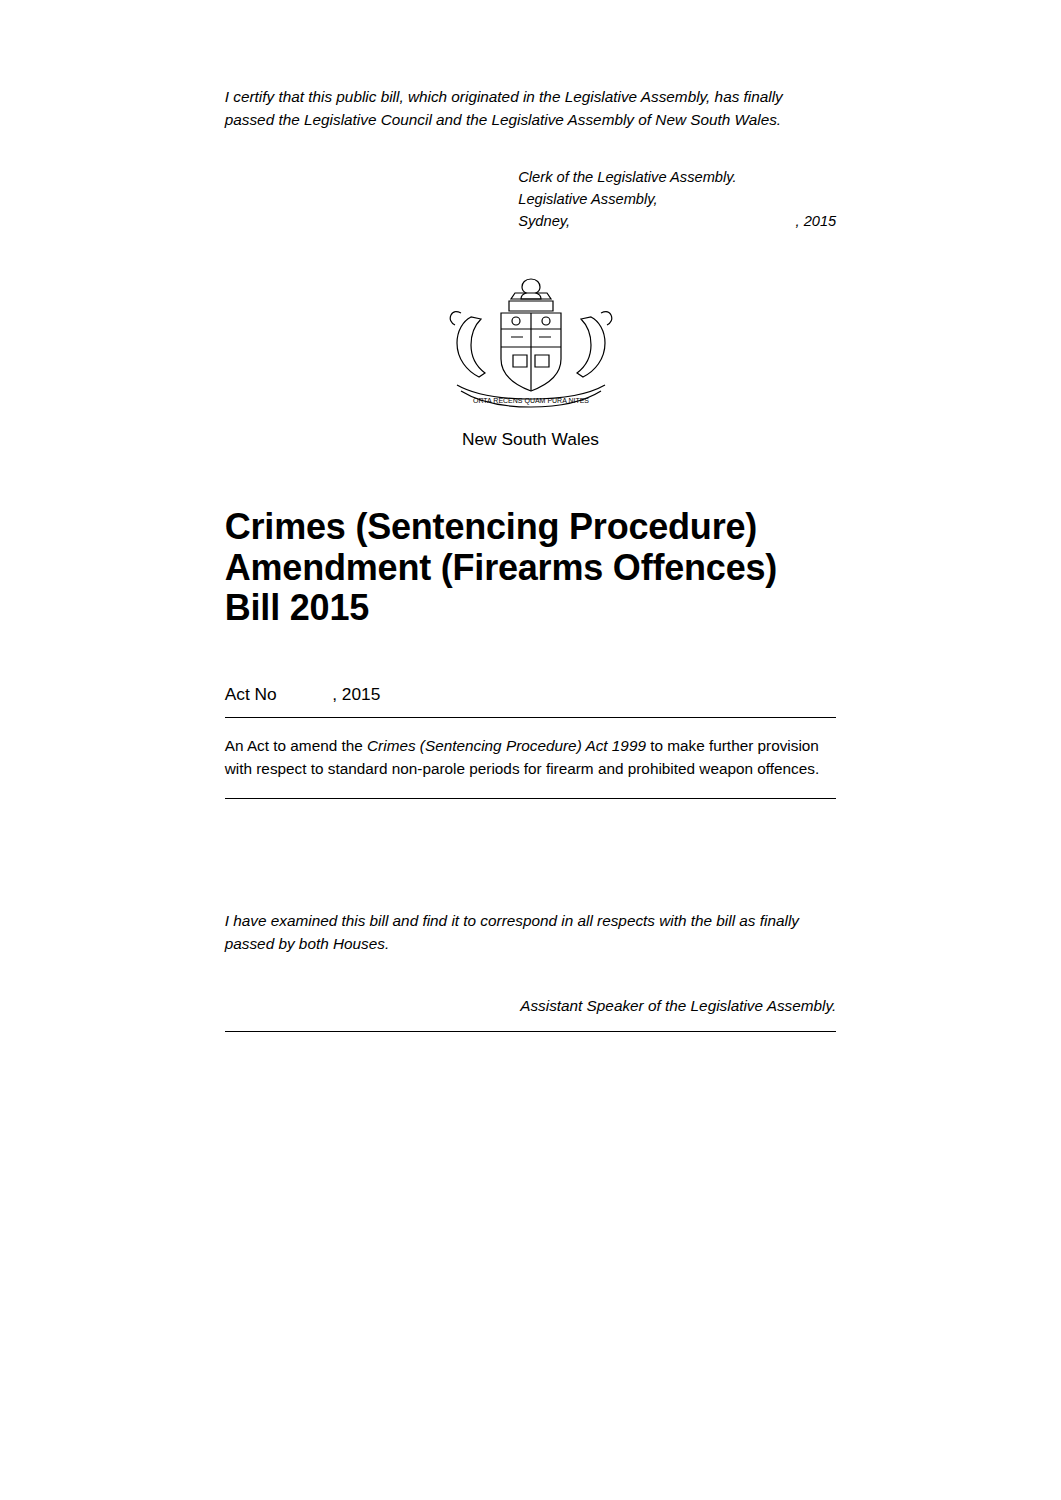I certify that this public bill, which originated in the Legislative Assembly, has finally passed the Legislative Council and the Legislative Assembly of New South Wales.
Clerk of the Legislative Assembly.
Legislative Assembly,
Sydney,, 2015
New South Wales
Crimes (Sentencing Procedure) Amendment (Firearms Offences) Bill 2015
Act No , 2015
An Act to amend the Crimes (Sentencing Procedure) Act 1999 to make further provision with respect to standard non-parole periods for firearm and prohibited weapon offences.
I have examined this bill and find it to correspond in all respects with the bill as finally passed by both Houses.
Assistant Speaker of the Legislative Assembly.